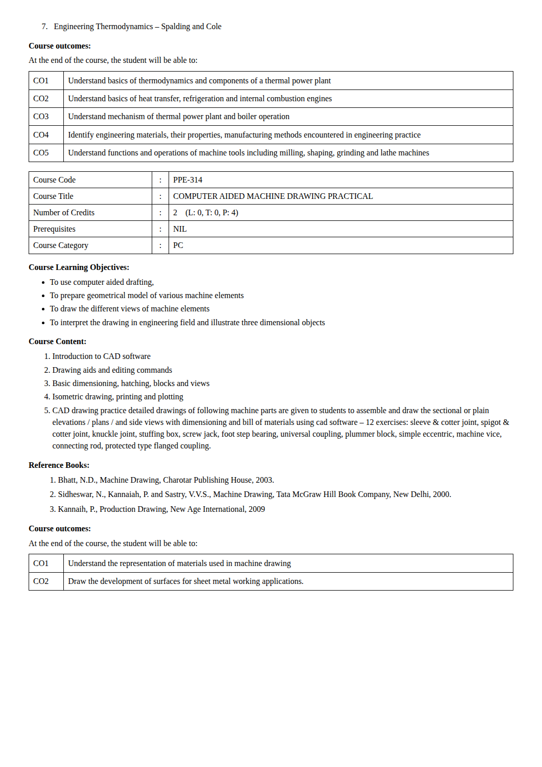7. Engineering Thermodynamics – Spalding and Cole
Course outcomes:
At the end of the course, the student will be able to:
| CO1 | Understand basics of thermodynamics and components of a thermal power plant |
| CO2 | Understand basics of heat transfer, refrigeration and internal combustion engines |
| CO3 | Understand mechanism of thermal power plant and boiler operation |
| CO4 | Identify engineering materials, their properties, manufacturing methods encountered in engineering practice |
| CO5 | Understand functions and operations of machine tools including milling, shaping, grinding and lathe machines |
| Course Code | : | PPE-314 |
| Course Title | : | COMPUTER AIDED MACHINE DRAWING PRACTICAL |
| Number of Credits | : | 2 (L: 0, T: 0, P: 4) |
| Prerequisites | : | NIL |
| Course Category | : | PC |
Course Learning Objectives:
To use computer aided drafting,
To prepare geometrical model of various machine elements
To draw the different views of machine elements
To interpret the drawing in engineering field and illustrate three dimensional objects
Course Content:
Introduction to CAD software
Drawing aids and editing commands
Basic dimensioning, hatching, blocks and views
Isometric drawing, printing and plotting
CAD drawing practice detailed drawings of following machine parts are given to students to assemble and draw the sectional or plain elevations / plans / and side views with dimensioning and bill of materials using cad software – 12 exercises: sleeve & cotter joint, spigot & cotter joint, knuckle joint, stuffing box, screw jack, foot step bearing, universal coupling, plummer block, simple eccentric, machine vice, connecting rod, protected type flanged coupling.
Reference Books:
Bhatt, N.D., Machine Drawing, Charotar Publishing House, 2003.
Sidheswar, N., Kannaiah, P. and Sastry, V.V.S., Machine Drawing, Tata McGraw Hill Book Company, New Delhi, 2000.
Kannaih, P., Production Drawing, New Age International, 2009
Course outcomes:
At the end of the course, the student will be able to:
| CO1 | Understand the representation of materials used in machine drawing |
| CO2 | Draw the development of surfaces for sheet metal working applications. |